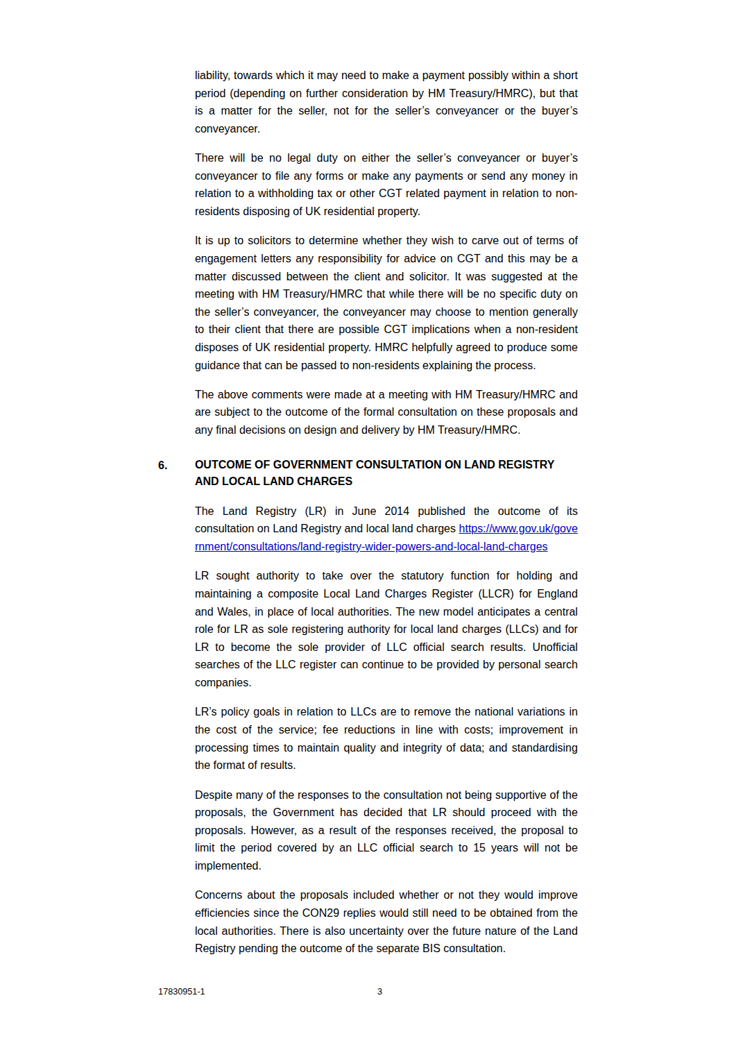liability, towards which it may need to make a payment possibly within a short period (depending on further consideration by HM Treasury/HMRC), but that is a matter for the seller, not for the seller’s conveyancer or the buyer’s conveyancer.
There will be no legal duty on either the seller’s conveyancer or buyer’s conveyancer to file any forms or make any payments or send any money in relation to a withholding tax or other CGT related payment in relation to non-residents disposing of UK residential property.
It is up to solicitors to determine whether they wish to carve out of terms of engagement letters any responsibility for advice on CGT and this may be a matter discussed between the client and solicitor. It was suggested at the meeting with HM Treasury/HMRC that while there will be no specific duty on the seller’s conveyancer, the conveyancer may choose to mention generally to their client that there are possible CGT implications when a non-resident disposes of UK residential property. HMRC helpfully agreed to produce some guidance that can be passed to non-residents explaining the process.
The above comments were made at a meeting with HM Treasury/HMRC and are subject to the outcome of the formal consultation on these proposals and any final decisions on design and delivery by HM Treasury/HMRC.
6.
OUTCOME OF GOVERNMENT CONSULTATION ON LAND REGISTRY AND LOCAL LAND CHARGES
The Land Registry (LR) in June 2014 published the outcome of its consultation on Land Registry and local land charges https://www.gov.uk/government/consultations/land-registry-wider-powers-and-local-land-charges
LR sought authority to take over the statutory function for holding and maintaining a composite Local Land Charges Register (LLCR) for England and Wales, in place of local authorities. The new model anticipates a central role for LR as sole registering authority for local land charges (LLCs) and for LR to become the sole provider of LLC official search results. Unofficial searches of the LLC register can continue to be provided by personal search companies.
LR’s policy goals in relation to LLCs are to remove the national variations in the cost of the service; fee reductions in line with costs; improvement in processing times to maintain quality and integrity of data; and standardising the format of results.
Despite many of the responses to the consultation not being supportive of the proposals, the Government has decided that LR should proceed with the proposals. However, as a result of the responses received, the proposal to limit the period covered by an LLC official search to 15 years will not be implemented.
Concerns about the proposals included whether or not they would improve efficiencies since the CON29 replies would still need to be obtained from the local authorities. There is also uncertainty over the future nature of the Land Registry pending the outcome of the separate BIS consultation.
17830951-1 3